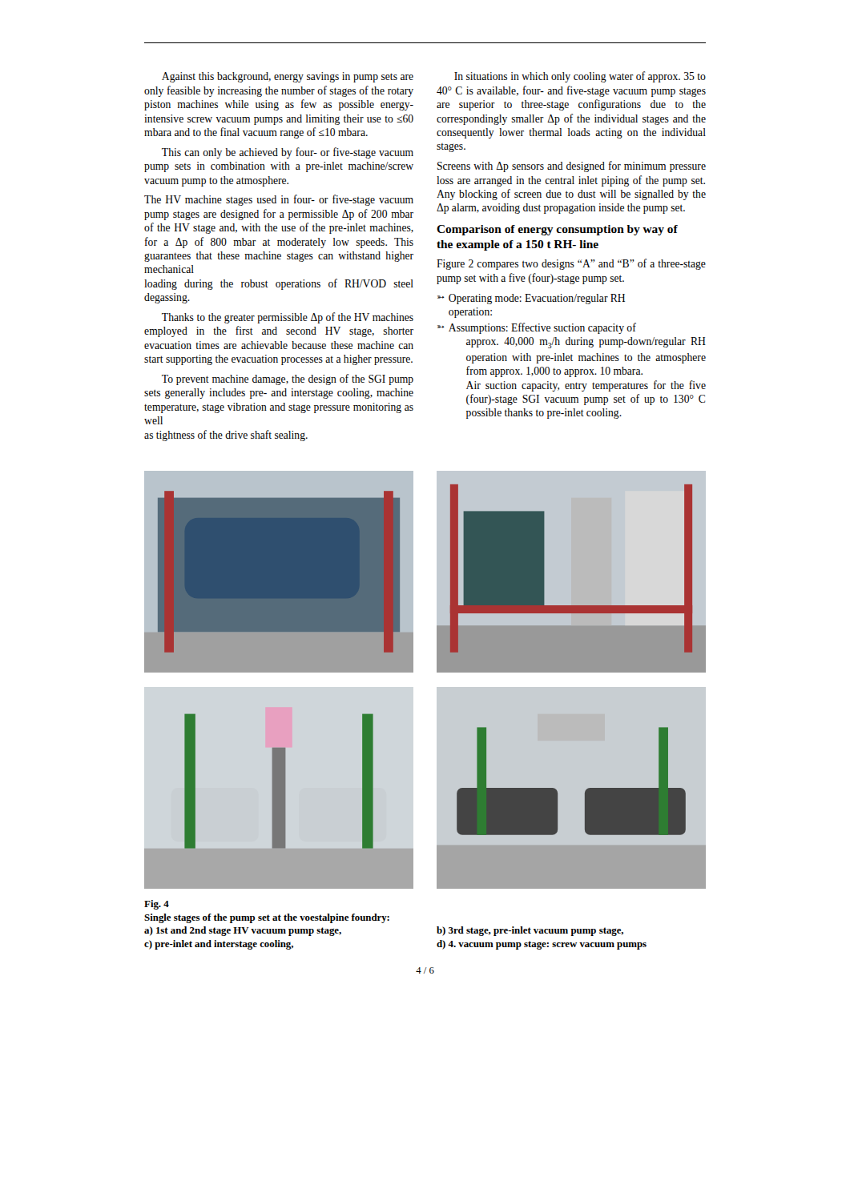Against this background, energy savings in pump sets are only feasible by increasing the number of stages of the rotary piston machines while using as few as possible energy-intensive screw vacuum pumps and limiting their use to ≤60 mbara and to the final vacuum range of ≤10 mbara.
This can only be achieved by four- or five-stage vacuum pump sets in combination with a pre-inlet machine/screw vacuum pump to the atmosphere.
The HV machine stages used in four- or five-stage vacuum pump stages are designed for a permissible Δp of 200 mbar of the HV stage and, with the use of the pre-inlet machines, for a Δp of 800 mbar at moderately low speeds. This guarantees that these machine stages can withstand higher mechanical
loading during the robust operations of RH/VOD steel degassing.
Thanks to the greater permissible Δp of the HV machines employed in the first and second HV stage, shorter evacuation times are achievable because these machine can start supporting the evacuation processes at a higher pressure.
To prevent machine damage, the design of the SGI pump sets generally includes pre- and interstage cooling, machine temperature, stage vibration and stage pressure monitoring as well
as tightness of the drive shaft sealing.
In situations in which only cooling water of approx. 35 to 40° C is available, four- and five-stage vacuum pump stages are superior to three-stage configurations due to the correspondingly smaller Δp of the individual stages and the consequently lower thermal loads acting on the individual stages.
Screens with Δp sensors and designed for minimum pressure loss are arranged in the central inlet piping of the pump set. Any blocking of screen due to dust will be signalled by the Δp alarm, avoiding dust propagation inside the pump set.
Comparison of energy consumption by way of
the example of a 150 t RH- line
Figure 2 compares two designs “A” and “B” of a three-stage pump set with a five (four)-stage pump set.
Operating mode: Evacuation/regular RH
operation:
Assumptions: Effective suction capacity of
approx. 40,000 m3/h during pump-down/regular RH operation with pre-inlet machines to the atmosphere from approx. 1,000 to approx. 10 mbara.
Air suction capacity, entry temperatures for the five (four)-stage SGI vacuum pump set of up to 130° C possible thanks to pre-inlet cooling.
Fig. 4
Single stages of the pump set at the voestalpine foundry:
a) 1st and 2nd stage HV vacuum pump stage,
c) pre-inlet and interstage cooling,
b) 3rd stage, pre-inlet vacuum pump stage,
d) 4. vacuum pump stage: screw vacuum pumps
4 / 6